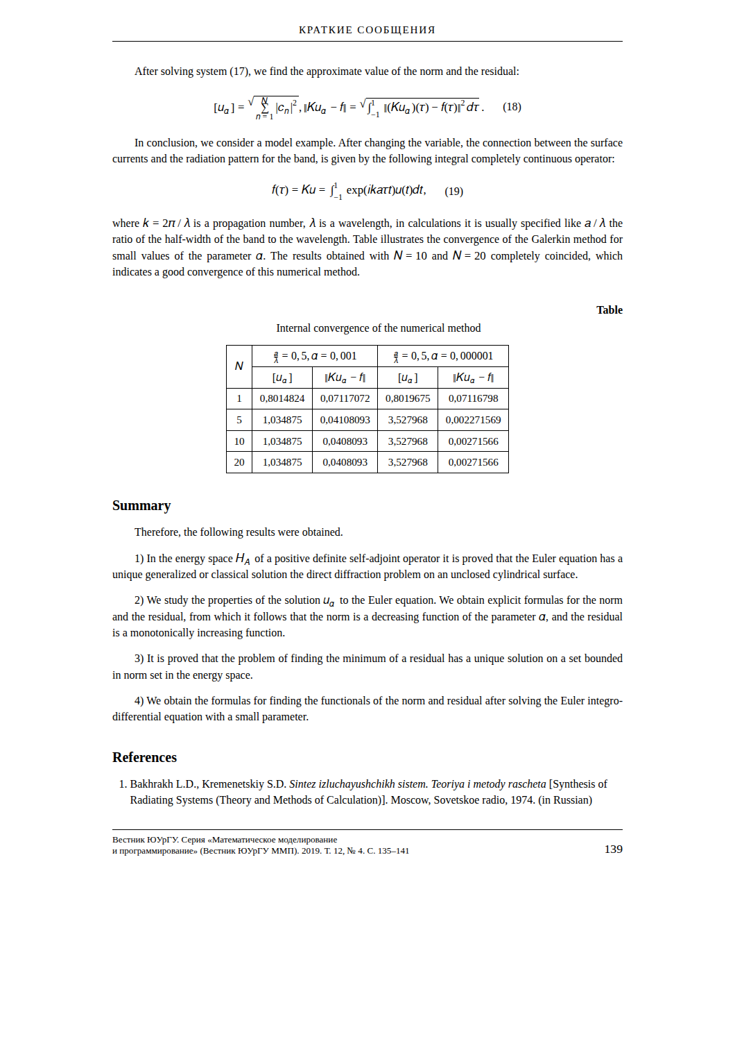КРАТКИЕ СООБЩЕНИЯ
After solving system (17), we find the approximate value of the norm and the residual:
[uα] = ∑n=1N |cn|2 , ‖Kuα−f‖ = ∫−11 ‖(Kuα)(τ)−f(τ)‖ 2 dτ .
(18)
In conclusion, we consider a model example. After changing the variable, the connection between the surface currents and the radiation pattern for the band, is given by the following integral completely continuous operator:
f(τ) = Ku = ∫−11 exp (ikaτt) u(t) dt ,
(19)
where k=2π/λ is a propagation number, λ is a wavelength, in calculations it is usually specified like a/λ the ratio of the half-width of the band to the wavelength. Table illustrates the convergence of the Galerkin method for small values of the parameter α. The results obtained with N=10 and N=20 completely coincided, which indicates a good convergence of this numerical method.
Table
Internal convergence of the numerical method
| N | a λ = 0 , 5 , α = 0 , 001 | a λ = 0 , 5 , α = 0 , 000001 |
| [ u α ] | ‖ K u α − f ‖ | [ u α ] | ‖ K u α − f ‖ |
| 1 | 0,8014824 | 0,07117072 | 0,8019675 | 0,07116798 |
| 5 | 1,034875 | 0,04108093 | 3,527968 | 0,002271569 |
| 10 | 1,034875 | 0,0408093 | 3,527968 | 0,00271566 |
| 20 | 1,034875 | 0,0408093 | 3,527968 | 0,00271566 |
Summary
Therefore, the following results were obtained.
1) In the energy space HA of a positive definite self-adjoint operator it is proved that the Euler equation has a unique generalized or classical solution the direct diffraction problem on an unclosed cylindrical surface.
2) We study the properties of the solution uα to the Euler equation. We obtain explicit formulas for the norm and the residual, from which it follows that the norm is a decreasing function of the parameter α, and the residual is a monotonically increasing function.
3) It is proved that the problem of finding the minimum of a residual has a unique solution on a set bounded in norm set in the energy space.
4) We obtain the formulas for finding the functionals of the norm and residual after solving the Euler integro-differential equation with a small parameter.
References
Bakhrakh L.D., Kremenetskiy S.D. Sintez izluchayushchikh sistem. Teoriya i metody rascheta [Synthesis of Radiating Systems (Theory and Methods of Calculation)]. Moscow, Sovetskoe radio, 1974. (in Russian)
Вестник ЮУрГУ. Серия «Математическое моделирование
и программирование» (Вестник ЮУрГУ ММП). 2019. Т. 12, № 4. С. 135–141
139